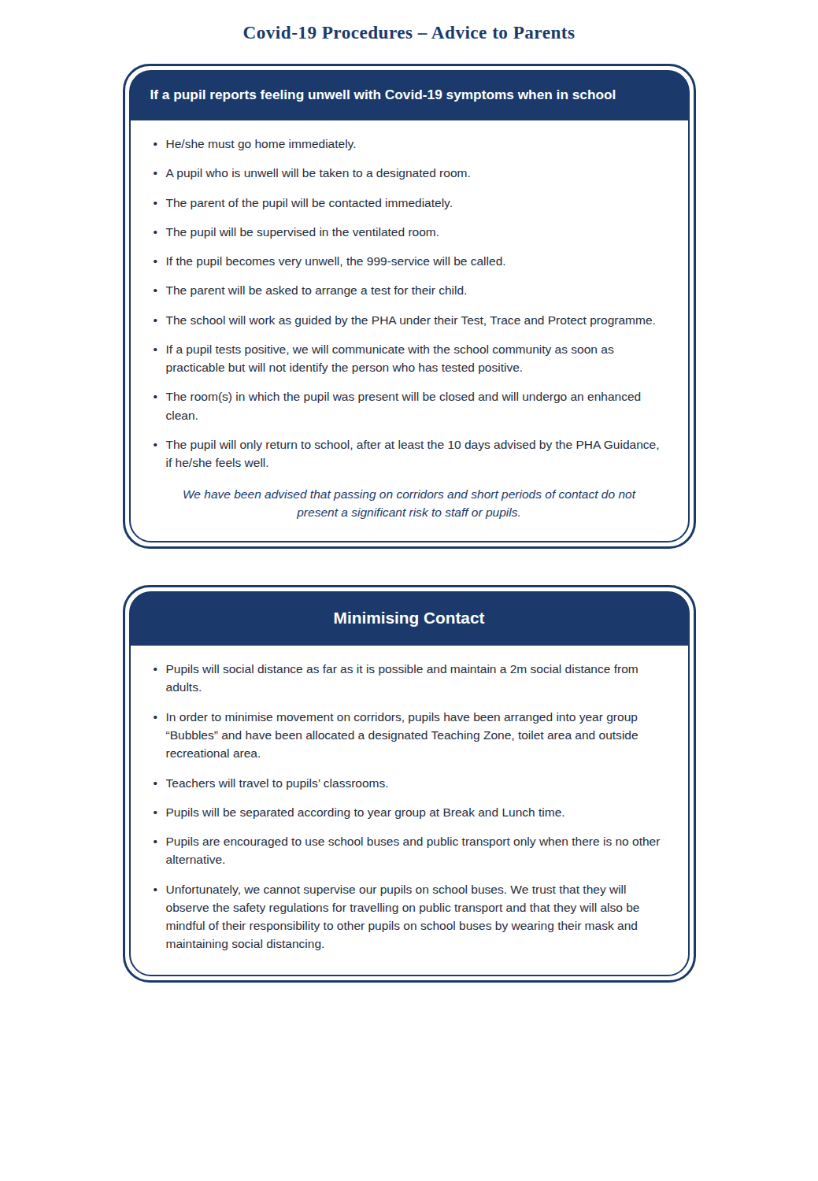Covid-19 Procedures – Advice to Parents
If a pupil reports feeling unwell with Covid-19 symptoms when in school
He/she must go home immediately.
A pupil who is unwell will be taken to a designated room.
The parent of the pupil will be contacted immediately.
The pupil will be supervised in the ventilated room.
If the pupil becomes very unwell, the 999-service will be called.
The parent will be asked to arrange a test for their child.
The school will work as guided by the PHA under their Test, Trace and Protect programme.
If a pupil tests positive, we will communicate with the school community as soon as practicable but will not identify the person who has tested positive.
The room(s) in which the pupil was present will be closed and will undergo an enhanced clean.
The pupil will only return to school, after at least the 10 days advised by the PHA Guidance, if he/she feels well.
We have been advised that passing on corridors and short periods of contact do not present a significant risk to staff or pupils.
Minimising Contact
Pupils will social distance as far as it is possible and maintain a 2m social distance from adults.
In order to minimise movement on corridors, pupils have been arranged into year group “Bubbles” and have been allocated a designated Teaching Zone, toilet area and outside recreational area.
Teachers will travel to pupils’ classrooms.
Pupils will be separated according to year group at Break and Lunch time.
Pupils are encouraged to use school buses and public transport only when there is no other alternative.
Unfortunately, we cannot supervise our pupils on school buses. We trust that they will observe the safety regulations for travelling on public transport and that they will also be mindful of their responsibility to other pupils on school buses by wearing their mask and maintaining social distancing.